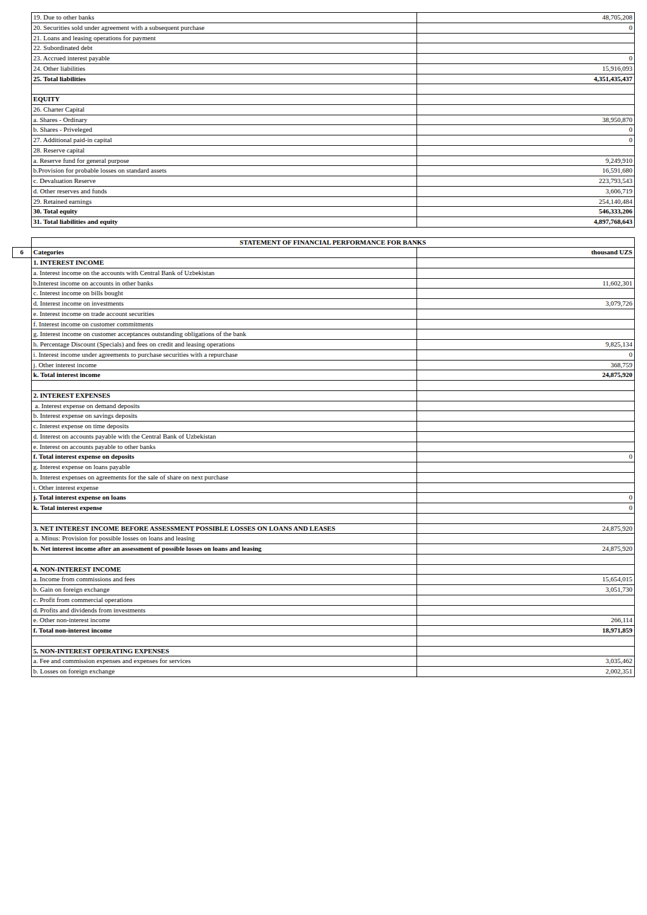| | 19. Due to other banks | 48,705,208 |
| | 20. Securities sold under agreement with a subsequent purchase | 0 |
| | 21. Loans and leasing operations for payment | |
| | 22. Subordinated debt | |
| | 23. Accrued interest payable | 0 |
| | 24. Other liabilities | 15,916,093 |
| | 25. Total liabilities | 4,351,435,437 |
| | EQUITY | |
| | 26. Charter Capital | |
| | a. Shares - Ordinary | 38,950,870 |
| | b. Shares - Priveleged | 0 |
| | 27. Additional paid-in capital | 0 |
| | 28. Reserve capital | |
| | a. Reserve fund for general purpose | 9,249,910 |
| | b.Provision for probable losses on standard assets | 16,591,680 |
| | c. Devaluation Reserve | 223,793,543 |
| | d. Other reserves and funds | 3,606,719 |
| | 29. Retained earnings | 254,140,484 |
| | 30. Total equity | 546,333,206 |
| | 31. Total liabilities and equity | 4,897,768,643 |
| | STATEMENT OF FINANCIAL PERFORMANCE FOR BANKS |
| 6 | Categories | thousand UZS |
| | 1. INTEREST INCOME | |
| | a. Interest income on the accounts with Central Bank of Uzbekistan | |
| | b.Interest income on accounts in other banks | 11,602,301 |
| | c. Interest income on bills bought | |
| | d. Interest income on investments | 3,079,726 |
| | e. Interest income on trade account securities | |
| | f. Interest income on customer commitments | |
| | g. Interest income on customer acceptances outstanding obligations of the bank | |
| | h. Percentage Discount (Specials) and fees on credit and leasing operations | 9,825,134 |
| | i. Interest income under agreements to purchase securities with a repurchase | 0 |
| | j. Other interest income | 368,759 |
| | k. Total interest income | 24,875,920 |
| | 2. INTEREST EXPENSES | |
| | a. Interest expense on demand deposits | |
| | b. Interest expense on savings deposits | |
| | c. Interest expense on time deposits | |
| | d. Interest on accounts payable with the Central Bank of Uzbekistan | |
| | e. Interest on accounts payable to other banks | |
| | f. Total interest expense on deposits | 0 |
| | g. Interest expense on loans payable | |
| | h. Interest expenses on agreements for the sale of share on next purchase | |
| | i. Other interest expense | |
| | j. Total interest expense on loans | 0 |
| | k. Total interest expense | 0 |
| | 3. NET INTEREST INCOME BEFORE ASSESSMENT POSSIBLE LOSSES ON LOANS AND LEASES | 24,875,920 |
| | a. Minus: Provision for possible losses on loans and leasing | |
| | b. Net interest income after an assessment of possible losses on loans and leasing | 24,875,920 |
| | 4. NON-INTEREST INCOME | |
| | a. Income from commissions and fees | 15,654,015 |
| | b. Gain on foreign exchange | 3,051,730 |
| | c. Profit from commercial operations | |
| | d. Profits and dividends from investments | |
| | e. Other non-interest income | 266,114 |
| | f. Total non-interest income | 18,971,859 |
| | 5. NON-INTEREST OPERATING EXPENSES | |
| | a. Fee and commission expenses and expenses for services | 3,035,462 |
| | b. Losses on foreign exchange | 2,002,351 |